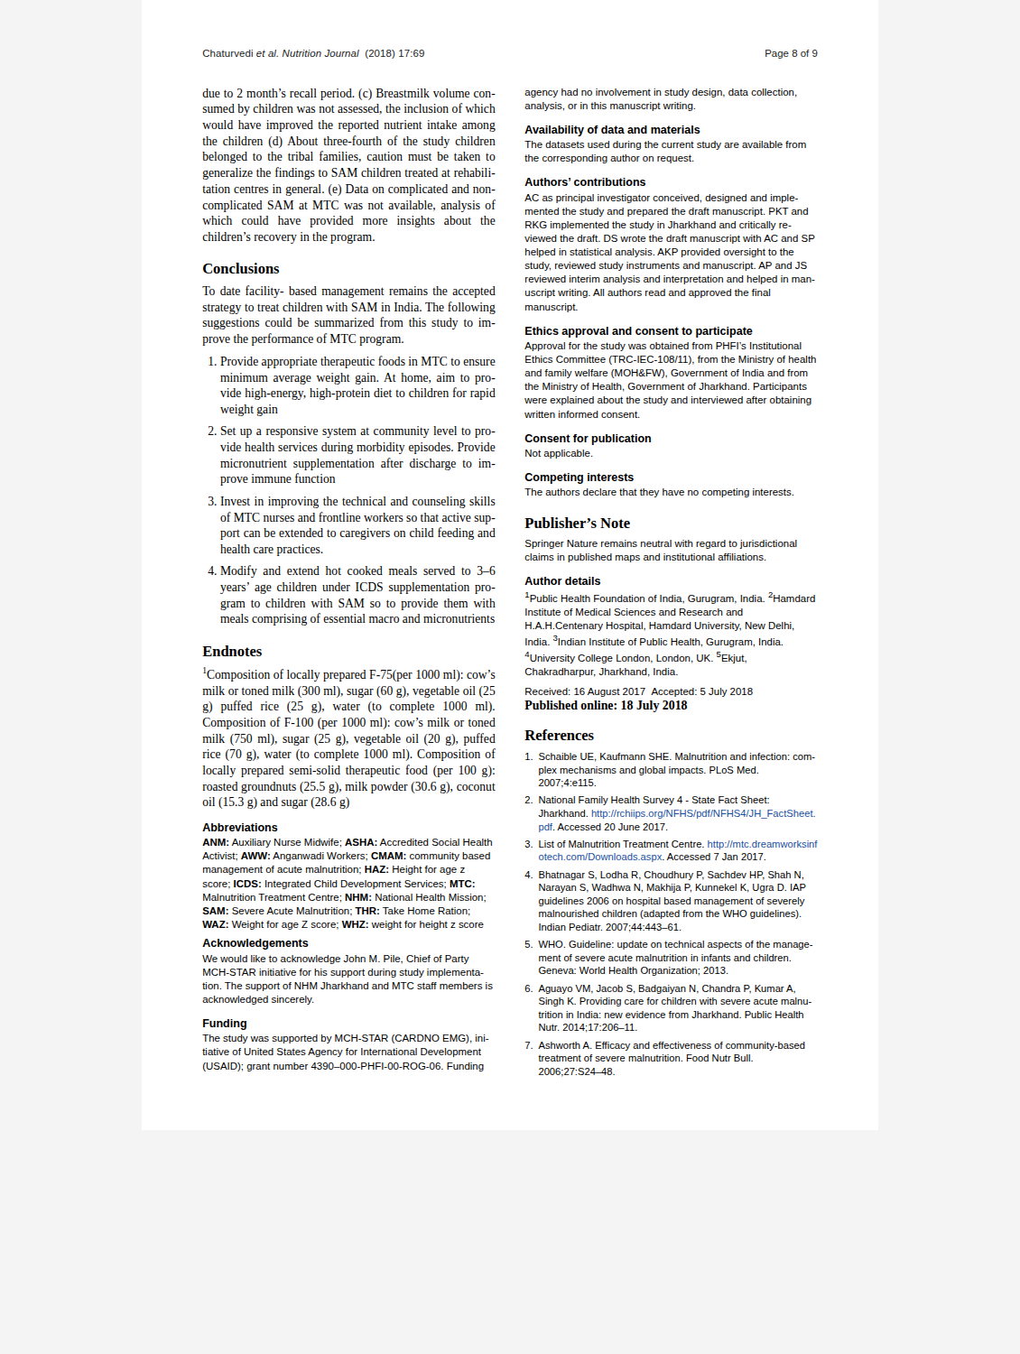Chaturvedi et al. Nutrition Journal (2018) 17:69
Page 8 of 9
due to 2 month’s recall period. (c) Breastmilk volume consumed by children was not assessed, the inclusion of which would have improved the reported nutrient intake among the children (d) About three-fourth of the study children belonged to the tribal families, caution must be taken to generalize the findings to SAM children treated at rehabilitation centres in general. (e) Data on complicated and non-complicated SAM at MTC was not available, analysis of which could have provided more insights about the children’s recovery in the program.
Conclusions
To date facility- based management remains the accepted strategy to treat children with SAM in India. The following suggestions could be summarized from this study to improve the performance of MTC program.
Provide appropriate therapeutic foods in MTC to ensure minimum average weight gain. At home, aim to provide high-energy, high-protein diet to children for rapid weight gain
Set up a responsive system at community level to provide health services during morbidity episodes. Provide micronutrient supplementation after discharge to improve immune function
Invest in improving the technical and counseling skills of MTC nurses and frontline workers so that active support can be extended to caregivers on child feeding and health care practices.
Modify and extend hot cooked meals served to 3–6 years’ age children under ICDS supplementation program to children with SAM so to provide them with meals comprising of essential macro and micronutrients
Endnotes
1 Composition of locally prepared F-75(per 1000 ml): cow’s milk or toned milk (300 ml), sugar (60 g), vegetable oil (25 g) puffed rice (25 g), water (to complete 1000 ml). Composition of F-100 (per 1000 ml): cow’s milk or toned milk (750 ml), sugar (25 g), vegetable oil (20 g), puffed rice (70 g), water (to complete 1000 ml). Composition of locally prepared semi-solid therapeutic food (per 100 g): roasted groundnuts (25.5 g), milk powder (30.6 g), coconut oil (15.3 g) and sugar (28.6 g)
Abbreviations
ANM: Auxiliary Nurse Midwife; ASHA: Accredited Social Health Activist; AWW: Anganwadi Workers; CMAM: community based management of acute malnutrition; HAZ: Height for age z score; ICDS: Integrated Child Development Services; MTC: Malnutrition Treatment Centre; NHM: National Health Mission; SAM: Severe Acute Malnutrition; THR: Take Home Ration; WAZ: Weight for age Z score; WHZ: weight for height z score
Acknowledgements
We would like to acknowledge John M. Pile, Chief of Party MCH-STAR initiative for his support during study implementation. The support of NHM Jharkhand and MTC staff members is acknowledged sincerely.
Funding
The study was supported by MCH-STAR (CARDNO EMG), initiative of United States Agency for International Development (USAID); grant number 4390–000-PHFI-00-ROG-06. Funding agency had no involvement in study design, data collection, analysis, or in this manuscript writing.
Availability of data and materials
The datasets used during the current study are available from the corresponding author on request.
Authors’ contributions
AC as principal investigator conceived, designed and implemented the study and prepared the draft manuscript. PKT and RKG implemented the study in Jharkhand and critically reviewed the draft. DS wrote the draft manuscript with AC and SP helped in statistical analysis. AKP provided oversight to the study, reviewed study instruments and manuscript. AP and JS reviewed interim analysis and interpretation and helped in manuscript writing. All authors read and approved the final manuscript.
Ethics approval and consent to participate
Approval for the study was obtained from PHFI’s Institutional Ethics Committee (TRC-IEC-108/11), from the Ministry of health and family welfare (MOH&FW), Government of India and from the Ministry of Health, Government of Jharkhand. Participants were explained about the study and interviewed after obtaining written informed consent.
Consent for publication
Not applicable.
Competing interests
The authors declare that they have no competing interests.
Publisher’s Note
Springer Nature remains neutral with regard to jurisdictional claims in published maps and institutional affiliations.
Author details
1Public Health Foundation of India, Gurugram, India. 2Hamdard Institute of Medical Sciences and Research and H.A.H.Centenary Hospital, Hamdard University, New Delhi, India. 3Indian Institute of Public Health, Gurugram, India. 4University College London, London, UK. 5Ekjut, Chakradharpur, Jharkhand, India.
Received: 16 August 2017 Accepted: 5 July 2018 Published online: 18 July 2018
References
Schaible UE, Kaufmann SHE. Malnutrition and infection: complex mechanisms and global impacts. PLoS Med. 2007;4:e115.
National Family Health Survey 4 - State Fact Sheet: Jharkhand. http://rchiips.org/NFHS/pdf/NFHS4/JH_FactSheet.pdf. Accessed 20 June 2017.
List of Malnutrition Treatment Centre. http://mtc.dreamworksinfotech.com/Downloads.aspx. Accessed 7 Jan 2017.
Bhatnagar S, Lodha R, Choudhury P, Sachdev HP, Shah N, Narayan S, Wadhwa N, Makhija P, Kunnekel K, Ugra D. IAP guidelines 2006 on hospital based management of severely malnourished children (adapted from the WHO guidelines). Indian Pediatr. 2007;44:443–61.
WHO. Guideline: update on technical aspects of the management of severe acute malnutrition in infants and children. Geneva: World Health Organization; 2013.
Aguayo VM, Jacob S, Badgaiyan N, Chandra P, Kumar A, Singh K. Providing care for children with severe acute malnutrition in India: new evidence from Jharkhand. Public Health Nutr. 2014;17:206–11.
Ashworth A. Efficacy and effectiveness of community-based treatment of severe malnutrition. Food Nutr Bull. 2006;27:S24–48.